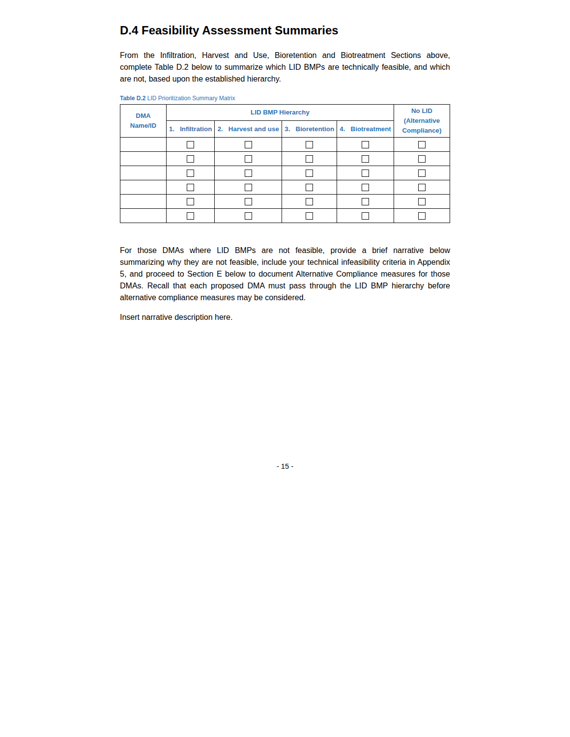D.4 Feasibility Assessment Summaries
From the Infiltration, Harvest and Use, Bioretention and Biotreatment Sections above, complete Table D.2 below to summarize which LID BMPs are technically feasible, and which are not, based upon the established hierarchy.
Table D.2 LID Prioritization Summary Matrix
| DMA Name/ID | LID BMP Hierarchy | No LID (Alternative Compliance) |
| --- | --- | --- |
| 1. Infiltration | 2. Harvest and use | 3. Bioretention | 4. Biotreatment |
For those DMAs where LID BMPs are not feasible, provide a brief narrative below summarizing why they are not feasible, include your technical infeasibility criteria in Appendix 5, and proceed to Section E below to document Alternative Compliance measures for those DMAs. Recall that each proposed DMA must pass through the LID BMP hierarchy before alternative compliance measures may be considered.
Insert narrative description here.
- 15 -